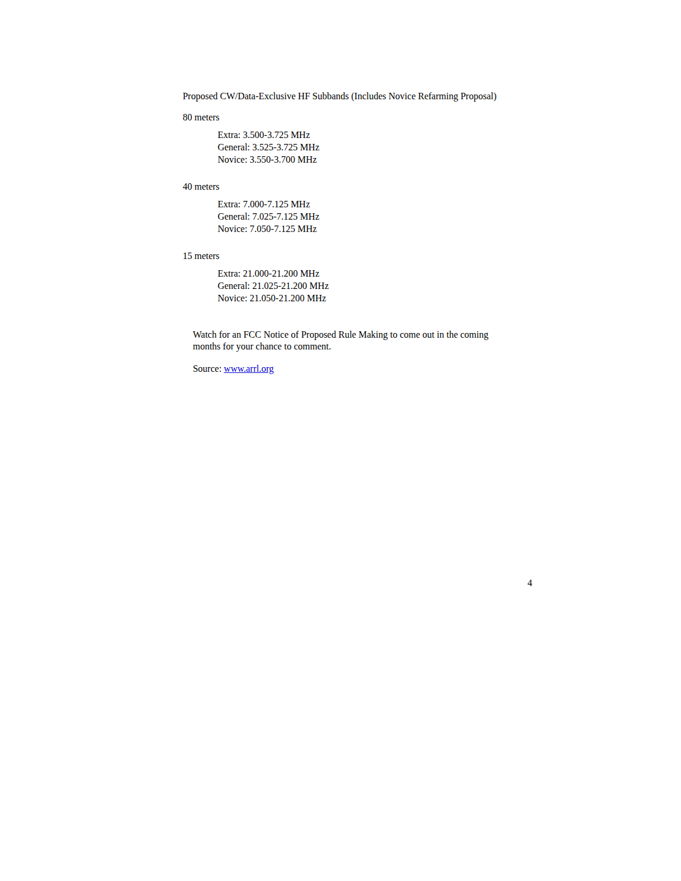Proposed CW/Data-Exclusive HF Subbands (Includes Novice Refarming Proposal)
80 meters
Extra: 3.500-3.725 MHz
General: 3.525-3.725 MHz
Novice: 3.550-3.700 MHz
40 meters
Extra: 7.000-7.125 MHz
General: 7.025-7.125 MHz
Novice: 7.050-7.125 MHz
15 meters
Extra: 21.000-21.200 MHz
General: 21.025-21.200 MHz
Novice: 21.050-21.200 MHz
Watch for an FCC Notice of Proposed Rule Making to come out in the coming months for your chance to comment.
Source: www.arrl.org
4